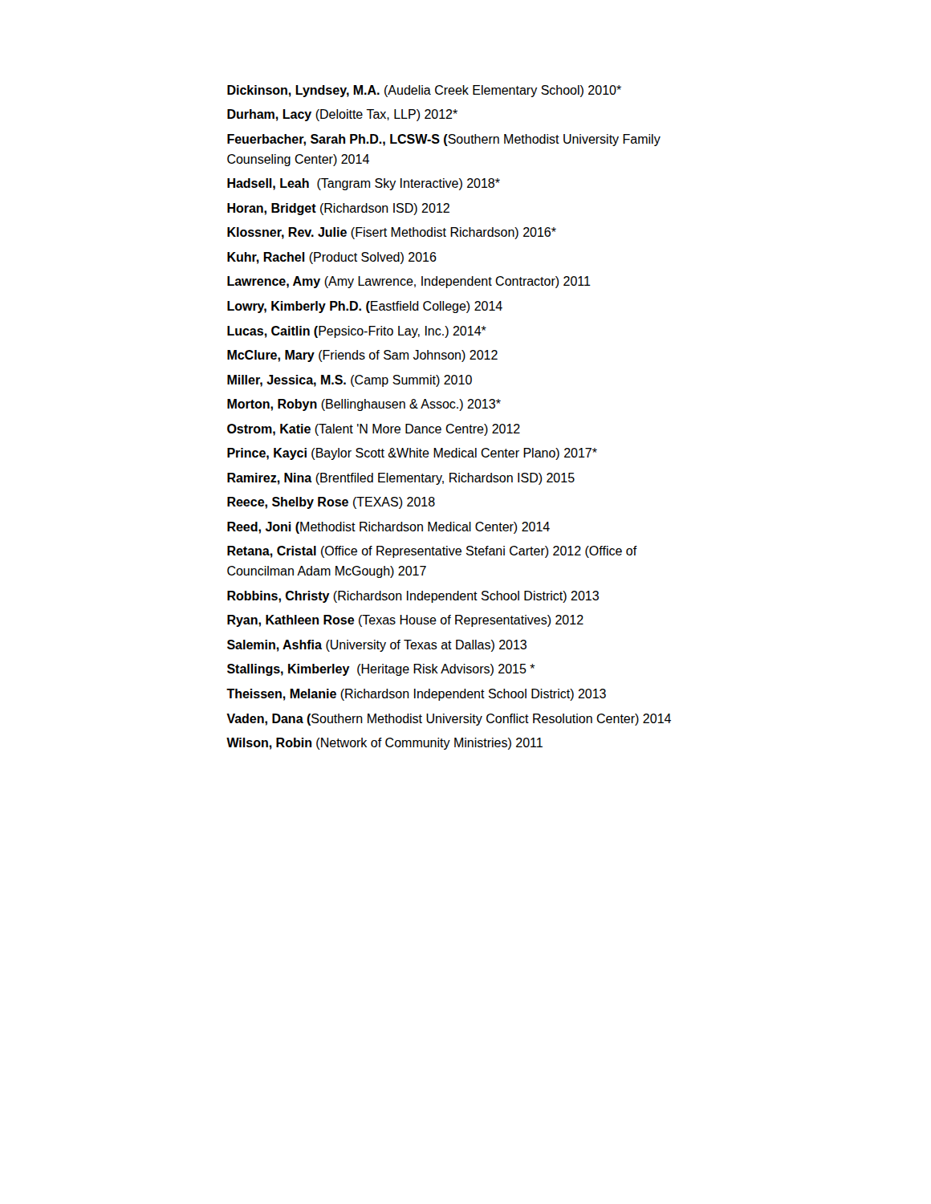Dickinson, Lyndsey, M.A. (Audelia Creek Elementary School) 2010*
Durham, Lacy (Deloitte Tax, LLP) 2012*
Feuerbacher, Sarah Ph.D., LCSW-S (Southern Methodist University Family Counseling Center) 2014
Hadsell, Leah (Tangram Sky Interactive) 2018*
Horan, Bridget (Richardson ISD) 2012
Klossner, Rev. Julie (Fisert Methodist Richardson) 2016*
Kuhr, Rachel (Product Solved) 2016
Lawrence, Amy (Amy Lawrence, Independent Contractor) 2011
Lowry, Kimberly Ph.D. (Eastfield College) 2014
Lucas, Caitlin (Pepsico-Frito Lay, Inc.) 2014*
McClure, Mary (Friends of Sam Johnson) 2012
Miller, Jessica, M.S. (Camp Summit) 2010
Morton, Robyn (Bellinghausen & Assoc.) 2013*
Ostrom, Katie (Talent 'N More Dance Centre) 2012
Prince, Kayci (Baylor Scott &White Medical Center Plano) 2017*
Ramirez, Nina (Brentfiled Elementary, Richardson ISD) 2015
Reece, Shelby Rose (TEXAS) 2018
Reed, Joni (Methodist Richardson Medical Center) 2014
Retana, Cristal (Office of Representative Stefani Carter) 2012 (Office of Councilman Adam McGough) 2017
Robbins, Christy (Richardson Independent School District) 2013
Ryan, Kathleen Rose (Texas House of Representatives) 2012
Salemin, Ashfia (University of Texas at Dallas) 2013
Stallings, Kimberley (Heritage Risk Advisors) 2015 *
Theissen, Melanie (Richardson Independent School District) 2013
Vaden, Dana (Southern Methodist University Conflict Resolution Center) 2014
Wilson, Robin (Network of Community Ministries) 2011